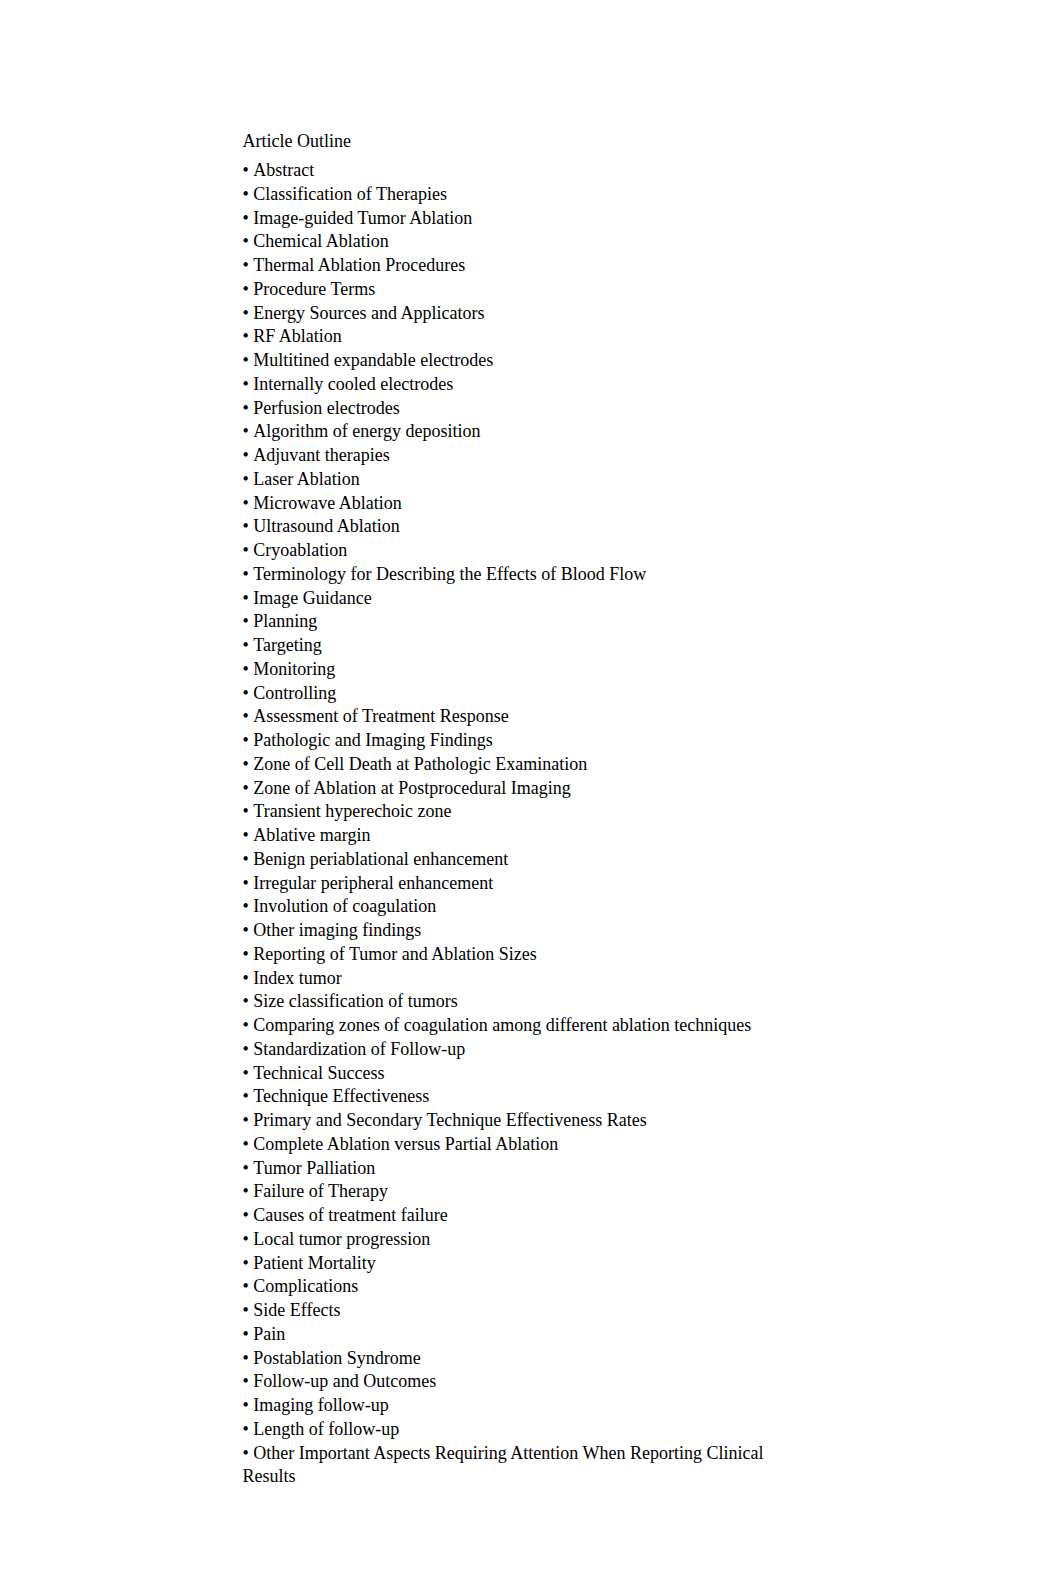Article Outline
Abstract
Classification of Therapies
Image-guided Tumor Ablation
Chemical Ablation
Thermal Ablation Procedures
Procedure Terms
Energy Sources and Applicators
RF Ablation
Multitined expandable electrodes
Internally cooled electrodes
Perfusion electrodes
Algorithm of energy deposition
Adjuvant therapies
Laser Ablation
Microwave Ablation
Ultrasound Ablation
Cryoablation
Terminology for Describing the Effects of Blood Flow
Image Guidance
Planning
Targeting
Monitoring
Controlling
Assessment of Treatment Response
Pathologic and Imaging Findings
Zone of Cell Death at Pathologic Examination
Zone of Ablation at Postprocedural Imaging
Transient hyperechoic zone
Ablative margin
Benign periablational enhancement
Irregular peripheral enhancement
Involution of coagulation
Other imaging findings
Reporting of Tumor and Ablation Sizes
Index tumor
Size classification of tumors
Comparing zones of coagulation among different ablation techniques
Standardization of Follow-up
Technical Success
Technique Effectiveness
Primary and Secondary Technique Effectiveness Rates
Complete Ablation versus Partial Ablation
Tumor Palliation
Failure of Therapy
Causes of treatment failure
Local tumor progression
Patient Mortality
Complications
Side Effects
Pain
Postablation Syndrome
Follow-up and Outcomes
Imaging follow-up
Length of follow-up
Other Important Aspects Requiring Attention When Reporting Clinical Results